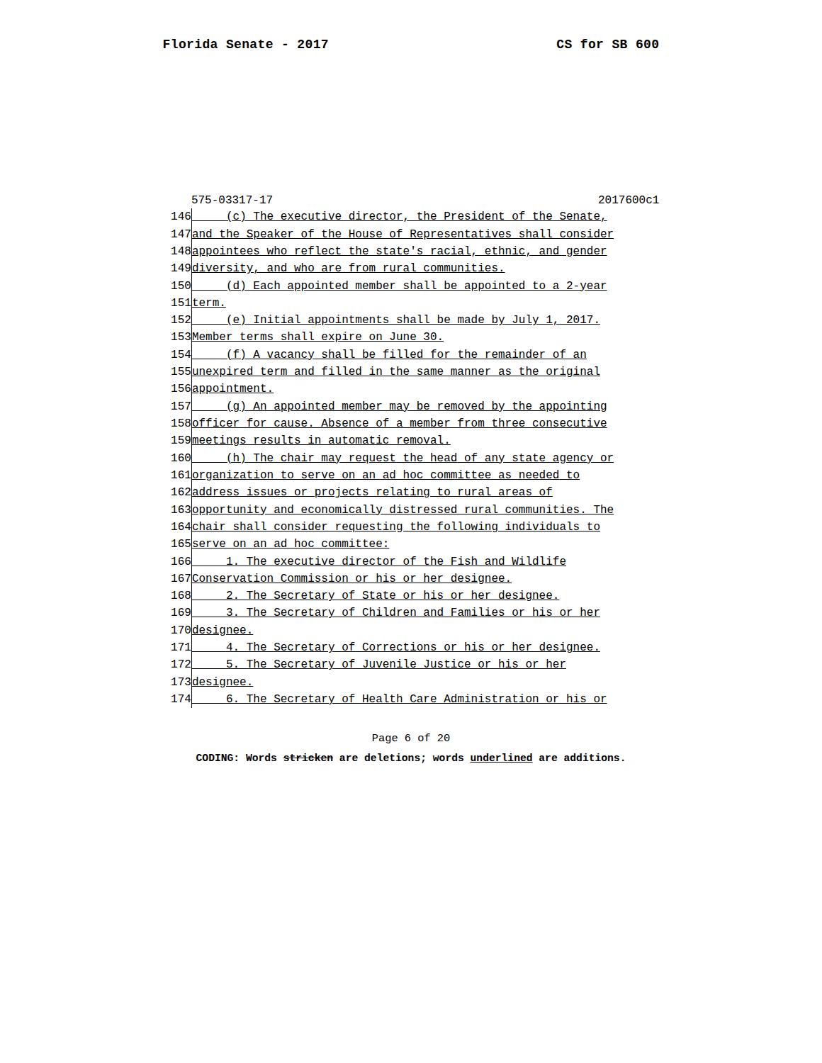Florida Senate - 2017
CS for SB 600
575-03317-17
2017600c1
| 146 | (c) The executive director, the President of the Senate, |
| 147 | and the Speaker of the House of Representatives shall consider |
| 148 | appointees who reflect the state's racial, ethnic, and gender |
| 149 | diversity, and who are from rural communities. |
| 150 | (d) Each appointed member shall be appointed to a 2-year |
| 151 | term. |
| 152 | (e) Initial appointments shall be made by July 1, 2017. |
| 153 | Member terms shall expire on June 30. |
| 154 | (f) A vacancy shall be filled for the remainder of an |
| 155 | unexpired term and filled in the same manner as the original |
| 156 | appointment. |
| 157 | (g) An appointed member may be removed by the appointing |
| 158 | officer for cause. Absence of a member from three consecutive |
| 159 | meetings results in automatic removal. |
| 160 | (h) The chair may request the head of any state agency or |
| 161 | organization to serve on an ad hoc committee as needed to |
| 162 | address issues or projects relating to rural areas of |
| 163 | opportunity and economically distressed rural communities. The |
| 164 | chair shall consider requesting the following individuals to |
| 165 | serve on an ad hoc committee: |
| 166 | 1. The executive director of the Fish and Wildlife |
| 167 | Conservation Commission or his or her designee. |
| 168 | 2. The Secretary of State or his or her designee. |
| 169 | 3. The Secretary of Children and Families or his or her |
| 170 | designee. |
| 171 | 4. The Secretary of Corrections or his or her designee. |
| 172 | 5. The Secretary of Juvenile Justice or his or her |
| 173 | designee. |
| 174 | 6. The Secretary of Health Care Administration or his or |
Page 6 of 20
CODING: Words stricken are deletions; words underlined are additions.